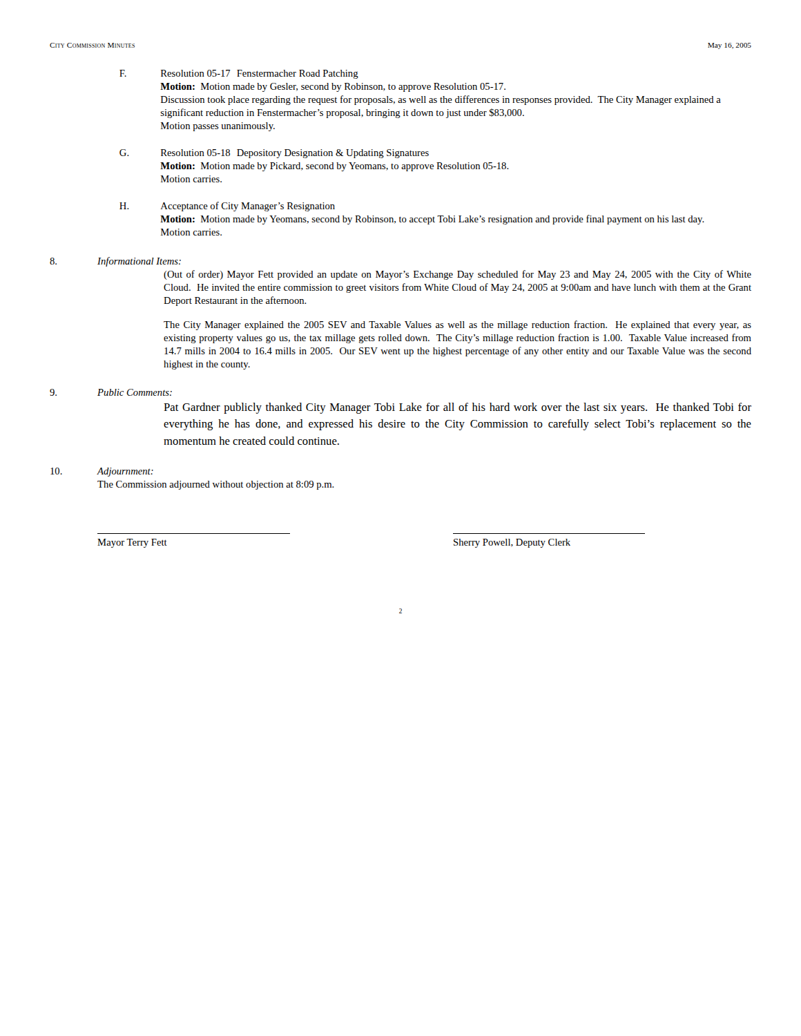City Commission Minutes May 16, 2005
F.
Resolution 05-17 Fenstermacher Road Patching
Motion: Motion made by Gesler, second by Robinson, to approve Resolution 05-17.
Discussion took place regarding the request for proposals, as well as the differences in responses provided. The City Manager explained a significant reduction in Fenstermacher’s proposal, bringing it down to just under $83,000.
Motion passes unanimously.
G.
Resolution 05-18 Depository Designation & Updating Signatures
Motion: Motion made by Pickard, second by Yeomans, to approve Resolution 05-18.
Motion carries.
H.
Acceptance of City Manager’s Resignation
Motion: Motion made by Yeomans, second by Robinson, to accept Tobi Lake’s resignation and provide final payment on his last day.
Motion carries.
8.
Informational Items:
(Out of order) Mayor Fett provided an update on Mayor’s Exchange Day scheduled for May 23 and May 24, 2005 with the City of White Cloud. He invited the entire commission to greet visitors from White Cloud of May 24, 2005 at 9:00am and have lunch with them at the Grant Deport Restaurant in the afternoon.
The City Manager explained the 2005 SEV and Taxable Values as well as the millage reduction fraction. He explained that every year, as existing property values go us, the tax millage gets rolled down. The City’s millage reduction fraction is 1.00. Taxable Value increased from 14.7 mills in 2004 to 16.4 mills in 2005. Our SEV went up the highest percentage of any other entity and our Taxable Value was the second highest in the county.
9.
Public Comments:
Pat Gardner publicly thanked City Manager Tobi Lake for all of his hard work over the last six years. He thanked Tobi for everything he has done, and expressed his desire to the City Commission to carefully select Tobi’s replacement so the momentum he created could continue.
10.
Adjournment:
The Commission adjourned without objection at 8:09 p.m.
Mayor Terry Fett
Sherry Powell, Deputy Clerk
2